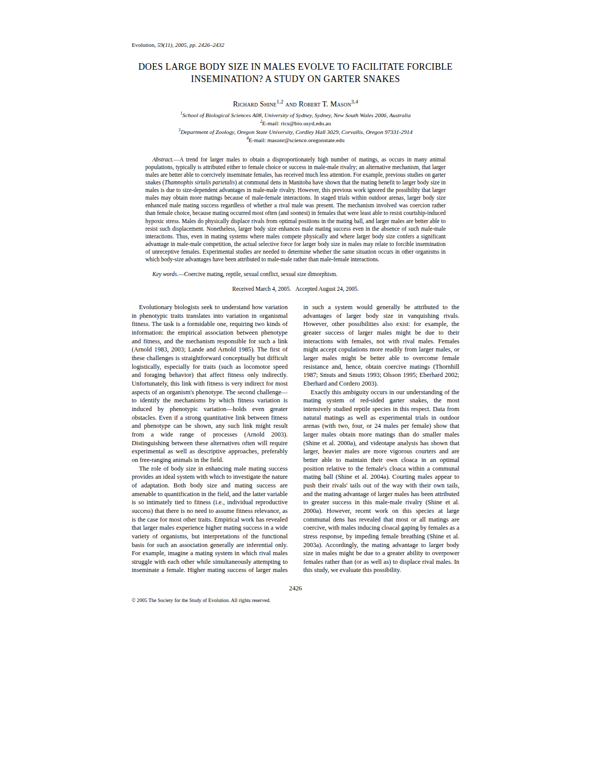Evolution, 59(11), 2005, pp. 2426–2432
DOES LARGE BODY SIZE IN MALES EVOLVE TO FACILITATE FORCIBLE
INSEMINATION? A STUDY ON GARTER SNAKES
Richard Shine1,2 and Robert T. Mason3,4
1School of Biological Sciences A08, University of Sydney, Sydney, New South Wales 2006, Australia
2E-mail: rics@bio.usyd.edu.au
3Department of Zoology, Oregon State University, Cordley Hall 3029, Corvallis, Oregon 97331-2914
4E-mail: masonr@science.oregonstate.edu
Abstract.—A trend for larger males to obtain a disproportionately high number of matings, as occurs in many animal populations, typically is attributed either to female choice or success in male-male rivalry; an alternative mechanism, that larger males are better able to coercively inseminate females, has received much less attention. For example, previous studies on garter snakes (Thamnophis sirtalis parietalis) at communal dens in Manitoba have shown that the mating benefit to larger body size in males is due to size-dependent advantages in male-male rivalry. However, this previous work ignored the possibility that larger males may obtain more matings because of male-female interactions. In staged trials within outdoor arenas, larger body size enhanced male mating success regardless of whether a rival male was present. The mechanism involved was coercion rather than female choice, because mating occurred most often (and soonest) in females that were least able to resist courtship-induced hypoxic stress. Males do physically displace rivals from optimal positions in the mating ball, and larger males are better able to resist such displacement. Nonetheless, larger body size enhances male mating success even in the absence of such male-male interactions. Thus, even in mating systems where males compete physically and where larger body size confers a significant advantage in male-male competition, the actual selective force for larger body size in males may relate to forcible insemination of unreceptive females. Experimental studies are needed to determine whether the same situation occurs in other organisms in which body-size advantages have been attributed to male-male rather than male-female interactions.
Key words.—Coercive mating, reptile, sexual conflict, sexual size dimorphism.
Received March 4, 2005. Accepted August 24, 2005.
Evolutionary biologists seek to understand how variation in phenotypic traits translates into variation in organismal fitness. The task is a formidable one, requiring two kinds of information: the empirical association between phenotype and fitness, and the mechanism responsible for such a link (Arnold 1983, 2003; Lande and Arnold 1985). The first of these challenges is straightforward conceptually but difficult logistically, especially for traits (such as locomotor speed and foraging behavior) that affect fitness only indirectly. Unfortunately, this link with fitness is very indirect for most aspects of an organism's phenotype. The second challenge—to identify the mechanisms by which fitness variation is induced by phenotypic variation—holds even greater obstacles. Even if a strong quantitative link between fitness and phenotype can be shown, any such link might result from a wide range of processes (Arnold 2003). Distinguishing between these alternatives often will require experimental as well as descriptive approaches, preferably on free-ranging animals in the field.
The role of body size in enhancing male mating success provides an ideal system with which to investigate the nature of adaptation. Both body size and mating success are amenable to quantification in the field, and the latter variable is so intimately tied to fitness (i.e., individual reproductive success) that there is no need to assume fitness relevance, as is the case for most other traits. Empirical work has revealed that larger males experience higher mating success in a wide variety of organisms, but interpretations of the functional basis for such an association generally are inferential only. For example, imagine a mating system in which rival males struggle with each other while simultaneously attempting to inseminate a female. Higher mating success of larger males in such a system would generally be attributed to the advantages of larger body size in vanquishing rivals. However, other possibilities also exist: for example, the greater success of larger males might be due to their interactions with females, not with rival males. Females might accept copulations more readily from larger males, or larger males might be better able to overcome female resistance and, hence, obtain coercive matings (Thornhill 1987; Smuts and Smuts 1993; Olsson 1995; Eberhard 2002; Eberhard and Cordero 2003).
Exactly this ambiguity occurs in our understanding of the mating system of red-sided garter snakes, the most intensively studied reptile species in this respect. Data from natural matings as well as experimental trials in outdoor arenas (with two, four, or 24 males per female) show that larger males obtain more matings than do smaller males (Shine et al. 2000a), and videotape analysis has shown that larger, heavier males are more vigorous courters and are better able to maintain their own cloaca in an optimal position relative to the female's cloaca within a communal mating ball (Shine et al. 2004a). Courting males appear to push their rivals' tails out of the way with their own tails, and the mating advantage of larger males has been attributed to greater success in this male-male rivalry (Shine et al. 2000a). However, recent work on this species at large communal dens has revealed that most or all matings are coercive, with males inducing cloacal gaping by females as a stress response, by impeding female breathing (Shine et al. 2003a). Accordingly, the mating advantage to larger body size in males might be due to a greater ability to overpower females rather than (or as well as) to displace rival males. In this study, we evaluate this possibility.
2426
© 2005 The Society for the Study of Evolution. All rights reserved.